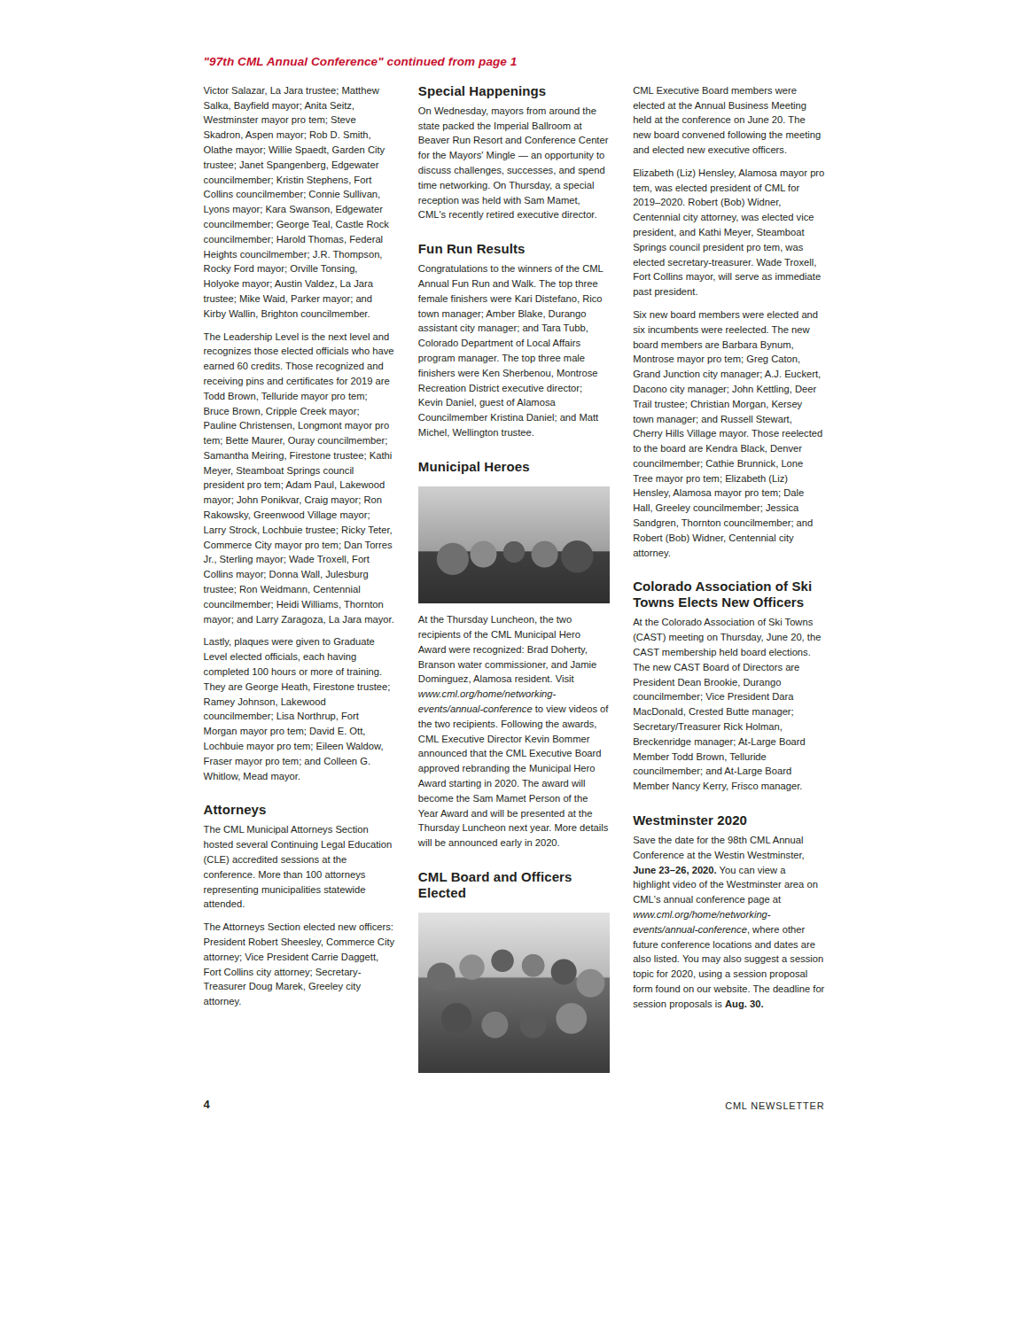"97th CML Annual Conference" continued from page 1
Victor Salazar, La Jara trustee; Matthew Salka, Bayfield mayor; Anita Seitz, Westminster mayor pro tem; Steve Skadron, Aspen mayor; Rob D. Smith, Olathe mayor; Willie Spaedt, Garden City trustee; Janet Spangenberg, Edgewater councilmember; Kristin Stephens, Fort Collins councilmember; Connie Sullivan, Lyons mayor; Kara Swanson, Edgewater councilmember; George Teal, Castle Rock councilmember; Harold Thomas, Federal Heights councilmember; J.R. Thompson, Rocky Ford mayor; Orville Tonsing, Holyoke mayor; Austin Valdez, La Jara trustee; Mike Waid, Parker mayor; and Kirby Wallin, Brighton councilmember.
The Leadership Level is the next level and recognizes those elected officials who have earned 60 credits. Those recognized and receiving pins and certificates for 2019 are Todd Brown, Telluride mayor pro tem; Bruce Brown, Cripple Creek mayor; Pauline Christensen, Longmont mayor pro tem; Bette Maurer, Ouray councilmember; Samantha Meiring, Firestone trustee; Kathi Meyer, Steamboat Springs council president pro tem; Adam Paul, Lakewood mayor; John Ponikvar, Craig mayor; Ron Rakowsky, Greenwood Village mayor; Larry Strock, Lochbuie trustee; Ricky Teter, Commerce City mayor pro tem; Dan Torres Jr., Sterling mayor; Wade Troxell, Fort Collins mayor; Donna Wall, Julesburg trustee; Ron Weidmann, Centennial councilmember; Heidi Williams, Thornton mayor; and Larry Zaragoza, La Jara mayor.
Lastly, plaques were given to Graduate Level elected officials, each having completed 100 hours or more of training. They are George Heath, Firestone trustee; Ramey Johnson, Lakewood councilmember; Lisa Northrup, Fort Morgan mayor pro tem; David E. Ott, Lochbuie mayor pro tem; Eileen Waldow, Fraser mayor pro tem; and Colleen G. Whitlow, Mead mayor.
Attorneys
The CML Municipal Attorneys Section hosted several Continuing Legal Education (CLE) accredited sessions at the conference. More than 100 attorneys representing municipalities statewide attended.
The Attorneys Section elected new officers: President Robert Sheesley, Commerce City attorney; Vice President Carrie Daggett, Fort Collins city attorney; Secretary-Treasurer Doug Marek, Greeley city attorney.
Special Happenings
On Wednesday, mayors from around the state packed the Imperial Ballroom at Beaver Run Resort and Conference Center for the Mayors' Mingle — an opportunity to discuss challenges, successes, and spend time networking. On Thursday, a special reception was held with Sam Mamet, CML's recently retired executive director.
Fun Run Results
Congratulations to the winners of the CML Annual Fun Run and Walk. The top three female finishers were Kari Distefano, Rico town manager; Amber Blake, Durango assistant city manager; and Tara Tubb, Colorado Department of Local Affairs program manager. The top three male finishers were Ken Sherbenou, Montrose Recreation District executive director; Kevin Daniel, guest of Alamosa Councilmember Kristina Daniel; and Matt Michel, Wellington trustee.
Municipal Heroes
At the Thursday Luncheon, the two recipients of the CML Municipal Hero Award were recognized: Brad Doherty, Branson water commissioner, and Jamie Dominguez, Alamosa resident. Visit www.cml.org/home/networking-events/annual-conference to view videos of the two recipients. Following the awards, CML Executive Director Kevin Bommer announced that the CML Executive Board approved rebranding the Municipal Hero Award starting in 2020. The award will become the Sam Mamet Person of the Year Award and will be presented at the Thursday Luncheon next year. More details will be announced early in 2020.
CML Board and Officers Elected
CML Executive Board members were elected at the Annual Business Meeting held at the conference on June 20. The new board convened following the meeting and elected new executive officers.
Elizabeth (Liz) Hensley, Alamosa mayor pro tem, was elected president of CML for 2019–2020. Robert (Bob) Widner, Centennial city attorney, was elected vice president, and Kathi Meyer, Steamboat Springs council president pro tem, was elected secretary-treasurer. Wade Troxell, Fort Collins mayor, will serve as immediate past president.
Six new board members were elected and six incumbents were reelected. The new board members are Barbara Bynum, Montrose mayor pro tem; Greg Caton, Grand Junction city manager; A.J. Euckert, Dacono city manager; John Kettling, Deer Trail trustee; Christian Morgan, Kersey town manager; and Russell Stewart, Cherry Hills Village mayor. Those reelected to the board are Kendra Black, Denver councilmember; Cathie Brunnick, Lone Tree mayor pro tem; Elizabeth (Liz) Hensley, Alamosa mayor pro tem; Dale Hall, Greeley councilmember; Jessica Sandgren, Thornton councilmember; and Robert (Bob) Widner, Centennial city attorney.
Colorado Association of Ski Towns Elects New Officers
At the Colorado Association of Ski Towns (CAST) meeting on Thursday, June 20, the CAST membership held board elections. The new CAST Board of Directors are President Dean Brookie, Durango councilmember; Vice President Dara MacDonald, Crested Butte manager; Secretary/Treasurer Rick Holman, Breckenridge manager; At-Large Board Member Todd Brown, Telluride councilmember; and At-Large Board Member Nancy Kerry, Frisco manager.
Westminster 2020
Save the date for the 98th CML Annual Conference at the Westin Westminster, June 23–26, 2020. You can view a highlight video of the Westminster area on CML's annual conference page at www.cml.org/home/networking-events/annual-conference, where other future conference locations and dates are also listed. You may also suggest a session topic for 2020, using a session proposal form found on our website. The deadline for session proposals is Aug. 30.
4
CML NEWSLETTER